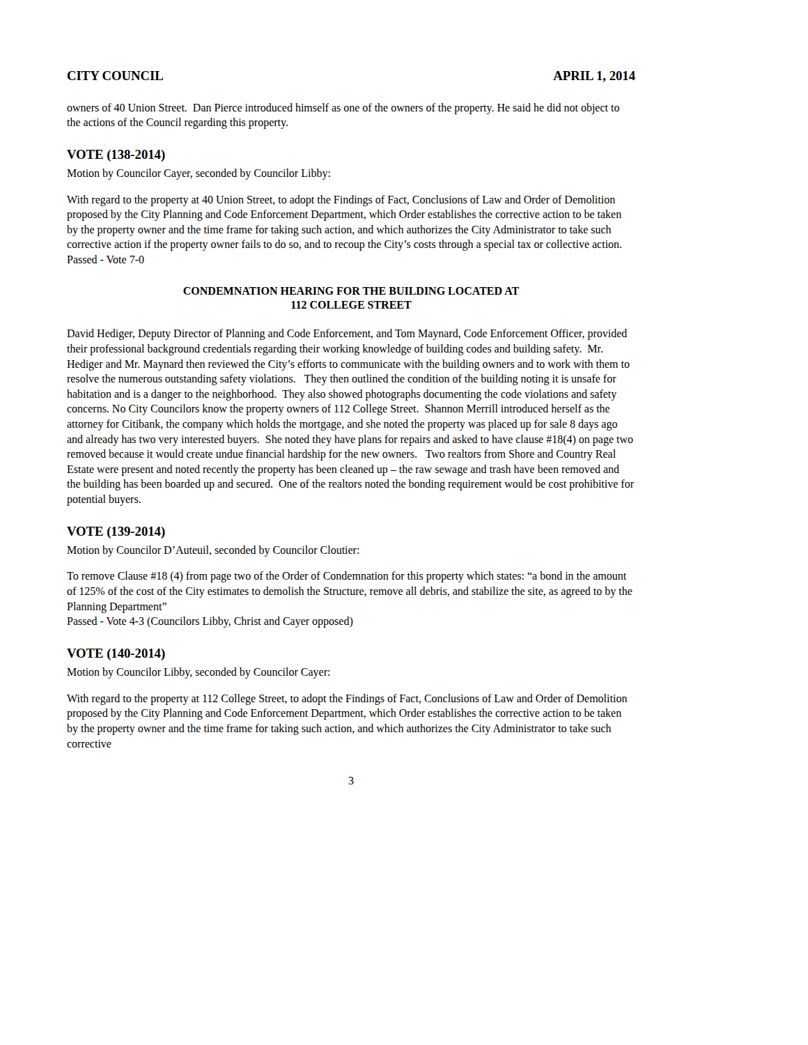CITY COUNCIL APRIL 1, 2014
owners of 40 Union Street. Dan Pierce introduced himself as one of the owners of the property. He said he did not object to the actions of the Council regarding this property.
VOTE (138-2014)
Motion by Councilor Cayer, seconded by Councilor Libby:
With regard to the property at 40 Union Street, to adopt the Findings of Fact, Conclusions of Law and Order of Demolition proposed by the City Planning and Code Enforcement Department, which Order establishes the corrective action to be taken by the property owner and the time frame for taking such action, and which authorizes the City Administrator to take such corrective action if the property owner fails to do so, and to recoup the City’s costs through a special tax or collective action. Passed - Vote 7-0
CONDEMNATION HEARING FOR THE BUILDING LOCATED AT
112 COLLEGE STREET
David Hediger, Deputy Director of Planning and Code Enforcement, and Tom Maynard, Code Enforcement Officer, provided their professional background credentials regarding their working knowledge of building codes and building safety. Mr. Hediger and Mr. Maynard then reviewed the City’s efforts to communicate with the building owners and to work with them to resolve the numerous outstanding safety violations. They then outlined the condition of the building noting it is unsafe for habitation and is a danger to the neighborhood. They also showed photographs documenting the code violations and safety concerns. No City Councilors know the property owners of 112 College Street. Shannon Merrill introduced herself as the attorney for Citibank, the company which holds the mortgage, and she noted the property was placed up for sale 8 days ago and already has two very interested buyers. She noted they have plans for repairs and asked to have clause #18(4) on page two removed because it would create undue financial hardship for the new owners. Two realtors from Shore and Country Real Estate were present and noted recently the property has been cleaned up – the raw sewage and trash have been removed and the building has been boarded up and secured. One of the realtors noted the bonding requirement would be cost prohibitive for potential buyers.
VOTE (139-2014)
Motion by Councilor D’Auteuil, seconded by Councilor Cloutier:
To remove Clause #18 (4) from page two of the Order of Condemnation for this property which states: “a bond in the amount of 125% of the cost of the City estimates to demolish the Structure, remove all debris, and stabilize the site, as agreed to by the Planning Department”
Passed - Vote 4-3 (Councilors Libby, Christ and Cayer opposed)
VOTE (140-2014)
Motion by Councilor Libby, seconded by Councilor Cayer:
With regard to the property at 112 College Street, to adopt the Findings of Fact, Conclusions of Law and Order of Demolition proposed by the City Planning and Code Enforcement Department, which Order establishes the corrective action to be taken by the property owner and the time frame for taking such action, and which authorizes the City Administrator to take such corrective
3